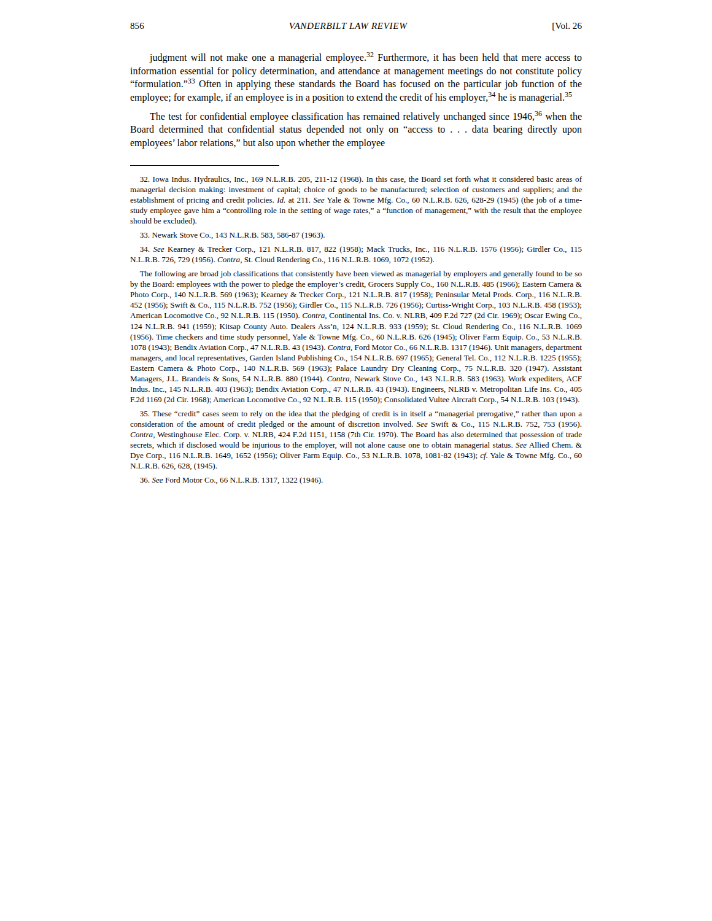856 Vanderbilt Law Review [Vol. 26
judgment will not make one a managerial employee.32 Furthermore, it has been held that mere access to information essential for policy determination, and attendance at management meetings do not constitute policy “formulation.”33 Often in applying these standards the Board has focused on the particular job function of the employee; for example, if an employee is in a position to extend the credit of his employer,34 he is managerial.35
The test for confidential employee classification has remained relatively unchanged since 1946,36 when the Board determined that confidential status depended not only on “access to . . . data bearing directly upon employees’ labor relations,” but also upon whether the employee
32. Iowa Indus. Hydraulics, Inc., 169 N.L.R.B. 205, 211-12 (1968). In this case, the Board set forth what it considered basic areas of managerial decision making: investment of capital; choice of goods to be manufactured; selection of customers and suppliers; and the establishment of pricing and credit policies. Id. at 211. See Yale & Towne Mfg. Co., 60 N.L.R.B. 626, 628-29 (1945) (the job of a time-study employee gave him a “controlling role in the setting of wage rates,” a “function of management,” with the result that the employee should be excluded).
33. Newark Stove Co., 143 N.L.R.B. 583, 586-87 (1963).
34. See Kearney & Trecker Corp., 121 N.L.R.B. 817, 822 (1958); Mack Trucks, Inc., 116 N.L.R.B. 1576 (1956); Girdler Co., 115 N.L.R.B. 726, 729 (1956). Contra, St. Cloud Rendering Co., 116 N.L.R.B. 1069, 1072 (1952).
The following are broad job classifications that consistently have been viewed as managerial by employers and generally found to be so by the Board: employees with the power to pledge the employer’s credit, Grocers Supply Co., 160 N.L.R.B. 485 (1966); Eastern Camera & Photo Corp., 140 N.L.R.B. 569 (1963); Kearney & Trecker Corp., 121 N.L.R.B. 817 (1958); Peninsular Metal Prods. Corp., 116 N.L.R.B. 452 (1956); Swift & Co., 115 N.L.R.B. 752 (1956); Girdler Co., 115 N.L.R.B. 726 (1956); Curtiss-Wright Corp., 103 N.L.R.B. 458 (1953); American Locomotive Co., 92 N.L.R.B. 115 (1950). Contra, Continental Ins. Co. v. NLRB, 409 F.2d 727 (2d Cir. 1969); Oscar Ewing Co., 124 N.L.R.B. 941 (1959); Kitsap County Auto. Dealers Ass’n, 124 N.L.R.B. 933 (1959); St. Cloud Rendering Co., 116 N.L.R.B. 1069 (1956). Time checkers and time study personnel, Yale & Towne Mfg. Co., 60 N.L.R.B. 626 (1945); Oliver Farm Equip. Co., 53 N.L.R.B. 1078 (1943); Bendix Aviation Corp., 47 N.L.R.B. 43 (1943). Contra, Ford Motor Co., 66 N.L.R.B. 1317 (1946). Unit managers, department managers, and local representatives, Garden Island Publishing Co., 154 N.L.R.B. 697 (1965); General Tel. Co., 112 N.L.R.B. 1225 (1955); Eastern Camera & Photo Corp., 140 N.L.R.B. 569 (1963); Palace Laundry Dry Cleaning Corp., 75 N.L.R.B. 320 (1947). Assistant Managers, J.L. Brandeis & Sons, 54 N.L.R.B. 880 (1944). Contra, Newark Stove Co., 143 N.L.R.B. 583 (1963). Work expediters, ACF Indus. Inc., 145 N.L.R.B. 403 (1963); Bendix Aviation Corp., 47 N.L.R.B. 43 (1943). Engineers, NLRB v. Metropolitan Life Ins. Co., 405 F.2d 1169 (2d Cir. 1968); American Locomotive Co., 92 N.L.R.B. 115 (1950); Consolidated Vultee Aircraft Corp., 54 N.L.R.B. 103 (1943).
35. These “credit” cases seem to rely on the idea that the pledging of credit is in itself a “managerial prerogative,” rather than upon a consideration of the amount of credit pledged or the amount of discretion involved. See Swift & Co., 115 N.L.R.B. 752, 753 (1956). Contra, Westinghouse Elec. Corp. v. NLRB, 424 F.2d 1151, 1158 (7th Cir. 1970). The Board has also determined that possession of trade secrets, which if disclosed would be injurious to the employer, will not alone cause one to obtain managerial status. See Allied Chem. & Dye Corp., 116 N.L.R.B. 1649, 1652 (1956); Oliver Farm Equip. Co., 53 N.L.R.B. 1078, 1081-82 (1943); cf. Yale & Towne Mfg. Co., 60 N.L.R.B. 626, 628, (1945).
36. See Ford Motor Co., 66 N.L.R.B. 1317, 1322 (1946).